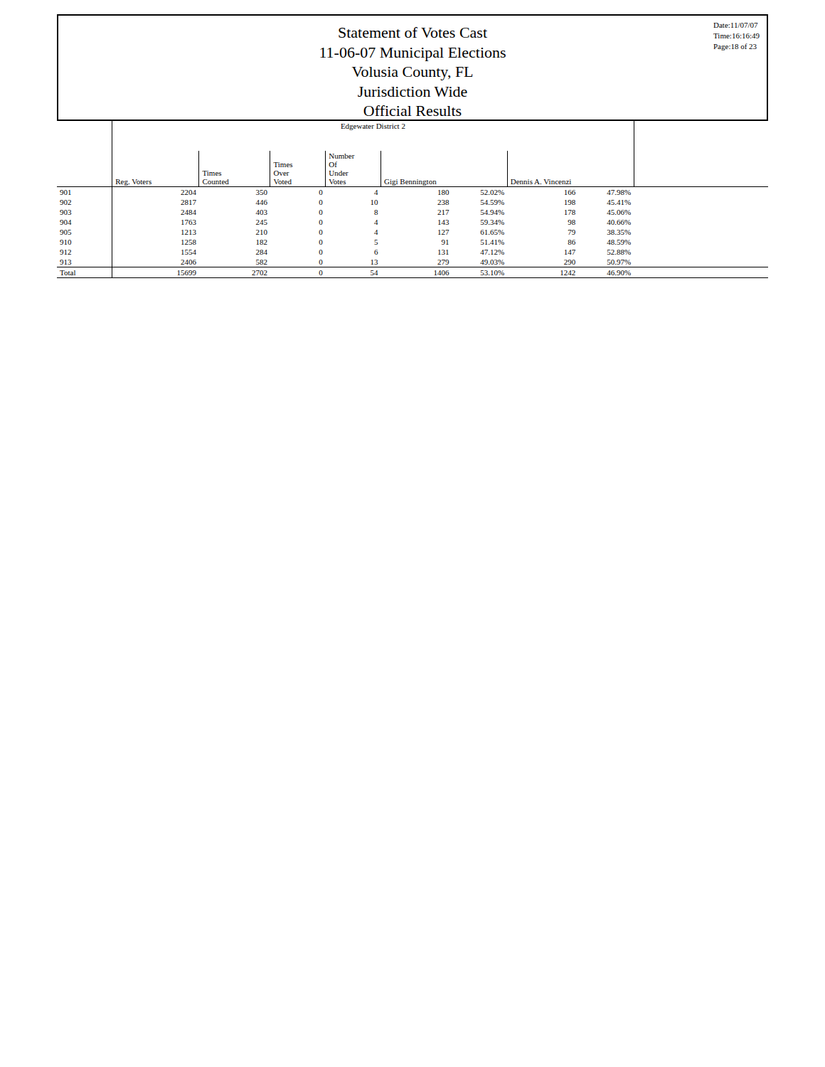Date:11/07/07
Time:16:16:49
Page:18 of 23
Statement of Votes Cast
11-06-07 Municipal Elections
Volusia County, FL
Jurisdiction Wide
Official Results
| | Edgewater District 2 | |
| | Reg. Voters | Times Counted | Times Over Voted | Number Of Under Votes | Gigi Bennington | Dennis A. Vincenzi | |
| 901 | 2204 | 350 | 0 | 4 | 180 | 52.02% | 166 | 47.98% | |
| 902 | 2817 | 446 | 0 | 10 | 238 | 54.59% | 198 | 45.41% | |
| 903 | 2484 | 403 | 0 | 8 | 217 | 54.94% | 178 | 45.06% | |
| 904 | 1763 | 245 | 0 | 4 | 143 | 59.34% | 98 | 40.66% | |
| 905 | 1213 | 210 | 0 | 4 | 127 | 61.65% | 79 | 38.35% | |
| 910 | 1258 | 182 | 0 | 5 | 91 | 51.41% | 86 | 48.59% | |
| 912 | 1554 | 284 | 0 | 6 | 131 | 47.12% | 147 | 52.88% | |
| 913 | 2406 | 582 | 0 | 13 | 279 | 49.03% | 290 | 50.97% | |
| Total | 15699 | 2702 | 0 | 54 | 1406 | 53.10% | 1242 | 46.90% | |